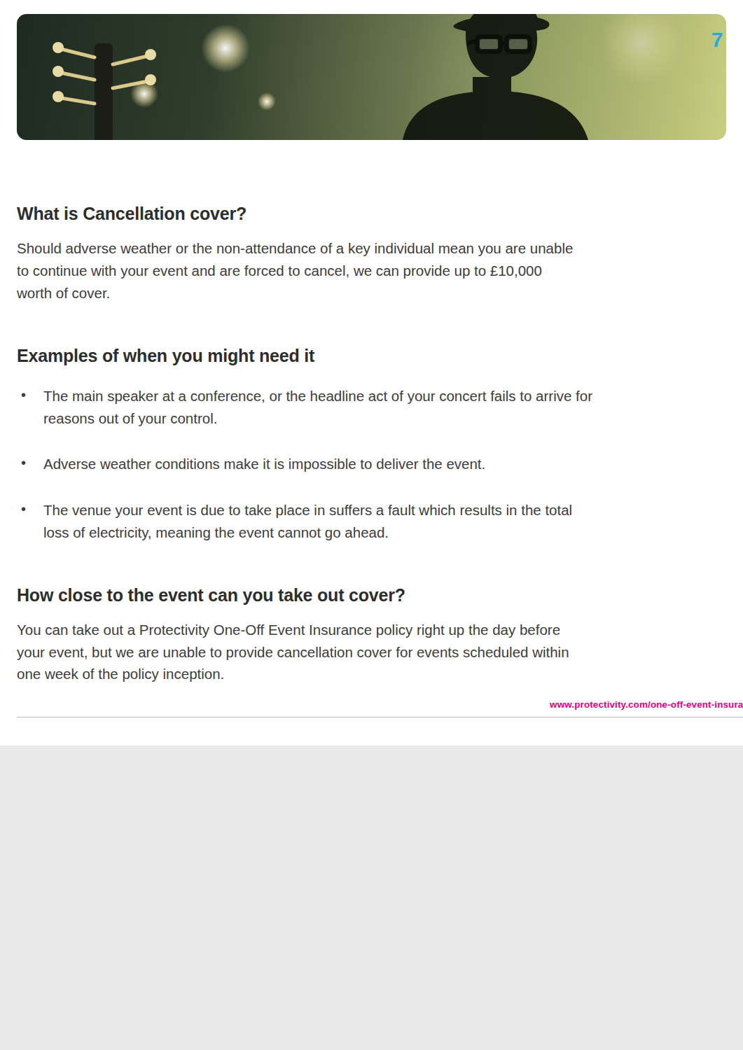7
What is Cancellation cover?
Should adverse weather or the non-attendance of a key individual mean you are unable to continue with your event and are forced to cancel, we can provide up to £10,000 worth of cover.
Examples of when you might need it
The main speaker at a conference, or the headline act of your concert fails to arrive for reasons out of your control.
Adverse weather conditions make it is impossible to deliver the event.
The venue your event is due to take place in suffers a fault which results in the total loss of electricity, meaning the event cannot go ahead.
How close to the event can you take out cover?
You can take out a Protectivity One-Off Event Insurance policy right up the day before your event, but we are unable to provide cancellation cover for events scheduled within one week of the policy inception.
www.protectivity.com/one-off-event-insurance